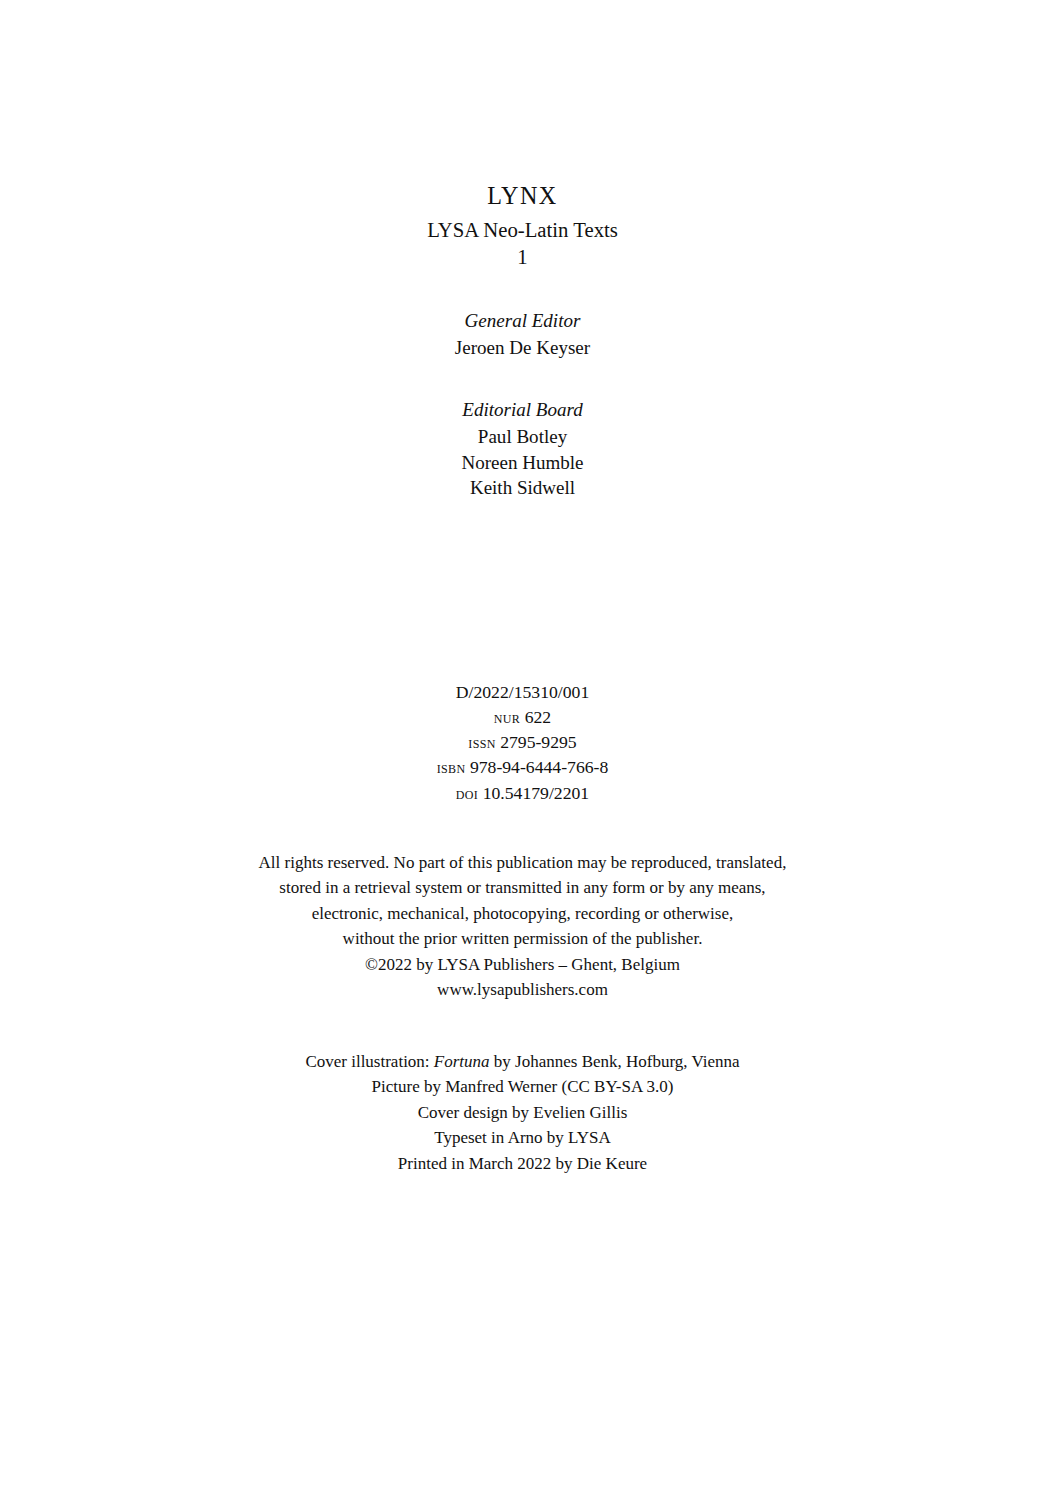LYNX
LYSA Neo-Latin Texts
1
General Editor
Jeroen De Keyser
Editorial Board
Paul Botley
Noreen Humble
Keith Sidwell
D/2022/15310/001
nur 622
issn 2795-9295
isbn 978-94-6444-766-8
doi 10.54179/2201
All rights reserved. No part of this publication may be reproduced, translated,
stored in a retrieval system or transmitted in any form or by any means,
electronic, mechanical, photocopying, recording or otherwise,
without the prior written permission of the publisher.
©2022 by LYSA Publishers – Ghent, Belgium
www.lysapublishers.com
Cover illustration: Fortuna by Johannes Benk, Hofburg, Vienna
Picture by Manfred Werner (CC BY-SA 3.0)
Cover design by Evelien Gillis
Typeset in Arno by LYSA
Printed in March 2022 by Die Keure